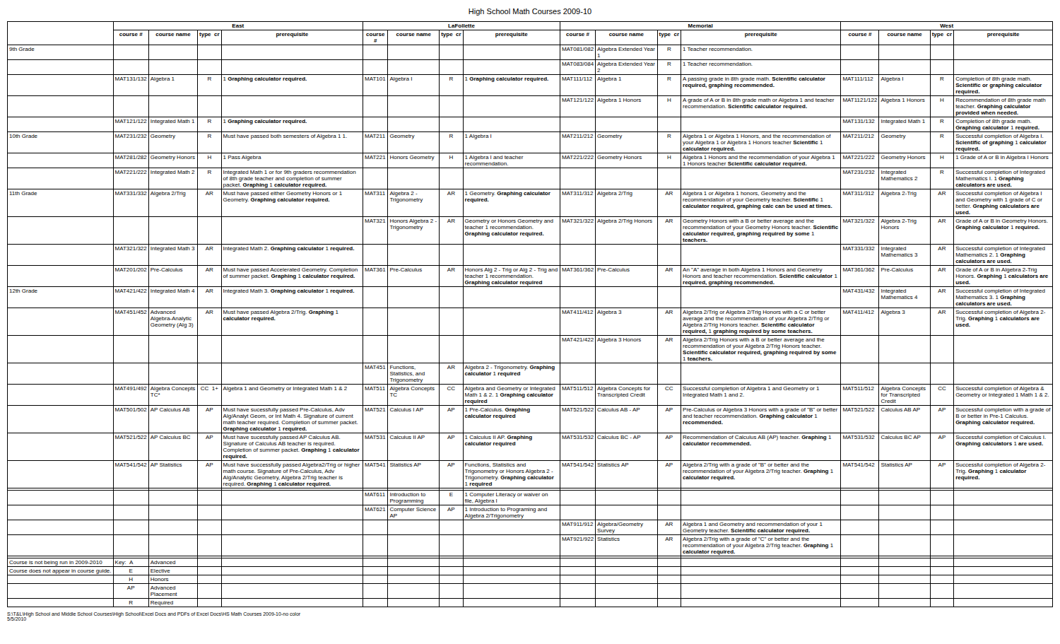High School Math Courses 2009-10
| | East | LaFollette | Memorial | West |
| --- | --- | --- | --- | --- |
| course # | course name | type cr | prerequisite | course # | course name | type cr | prerequisite | course # | course name | type cr | prerequisite | course # | course name | type cr | prerequisite |
| 9th Grade | | | | | | | | | MAT081/082 | Algebra Extended Year 1 | R | 1 Teacher recommendation. | | | | |
| | | | | | | | | | MAT083/084 | Algebra Extended Year 2 | R | 1 Teacher recommendation. | | | | |
| | MAT131/132 | Algebra 1 | R | 1 Graphing calculator required. | MAT101 | Algebra I | R | 1 Graphing calculator required. | MAT111/112 | Algebra 1 | R | A passing grade in 8th grade math. Scientific calculator required, graphing recommended. | MAT111/112 | Algebra I | R | Completion of 8th grade math. Scientific or graphing calculator required. |
| | | | | | | | | | MAT121/122 | Algebra 1 Honors | H | A grade of A or B in 8th grade math or Algebra 1 and teacher recommendation. Scientific calculator required. | MAT1121/122 | Algebra 1 Honors | H | Recommendation of 8th grade math teacher. Graphing calculator provided when needed. |
| | MAT121/122 | Integrated Math 1 | R | 1 Graphing calculator required. | | | | | | | | | MAT131/132 | Integrated Math 1 | R | Completion of 8th grade math. Graphing calculator 1 required. |
| 10th Grade | MAT231/232 | Geometry | R | Must have passed both semesters of Algebra 1 1. | MAT211 | Geometry | R | 1 Algebra I | MAT211/212 | Geometry | R | Algebra 1 or Algebra 1 Honors, and the recommendation of your Algebra 1 or Algebra 1 Honors teacher Scientific 1 calculator required. | MAT211/212 | Geometry | R | Successful completion of Algebra I. Scientific of graphing 1 calculator required. |
| | MAT281/282 | Geometry Honors | H | 1 Pass Algebra | MAT221 | Honors Geometry | H | 1 Algebra I and teacher recommendation. | MAT221/222 | Geometry Honors | H | Algebra 1 Honors and the recommendation of your Algebra 1 1 Honors teacher Scientific calculator required. | MAT221/222 | Geometry Honors | H | 1 Grade of A or B in Algebra I Honors |
| | MAT221/222 | Integrated Math 2 | R | Integrated Math 1 or for 9th graders recommendation of 8th grade teacher and completion of summer packet. Graphing 1 calculator required. | | | | | | | | | MAT231/232 | Integrated Mathematics 2 | R | Successful completion of Integrated Mathematics I. 1 Graphing calculators are used. |
| 11th Grade | MAT331/332 | Algebra 2/Trig | AR | Must have passed either Geometry Honors or 1 Geometry. Graphing calculator required. | MAT311 | Algebra 2 - Trigonometry | AR | 1 Geometry. Graphing calculator required. | MAT311/312 | Algebra 2/Trig | AR | Algebra 1 or Algebra 1 honors, Geometry and the recommendation of your Geometry teacher. Scientific 1 calculator required, graphing calc can be used at times. | MAT311/312 | Algebra 2-Trig | AR | Successful completion of Algebra I and Geometry with 1 grade of C or better. Graphing calculators are used. |
| | | | | | MAT321 | Honors Algebra 2 - Trigonometry | AR | Geometry or Honors Geometry and teacher 1 recommendation. Graphing calculator required. | MAT321/322 | Algebra 2/Trig Honors | AR | Geometry Honors with a B or better average and the recommendation of your Geometry Honors teacher. Scientific calculator required, graphing required by some 1 teachers. | MAT321/322 | Algebra 2-Trig Honors | AR | Grade of A or B in Geometry Honors. Graphing calculator 1 required. |
| | MAT321/322 | Integrated Math 3 | AR | Integrated Math 2. Graphing calculator 1 required. | | | | | | | | | MAT331/332 | Integrated Mathematics 3 | AR | Successful completion of Integrated Mathematics 2. 1 Graphing calculators are used. |
| | MAT201/202 | Pre-Calculus | AR | Must have passed Accelerated Geometry. Completion of summer packet. Graphing 1 calculator required. | MAT361 | Pre-Calculus | AR | Honors Alg 2 - Trig or Alg 2 - Trig and teacher 1 recommendation. Graphing calculator required | MAT361/362 | Pre-Calculus | AR | An "A" average in both Algebra 1 Honors and Geometry Honors and teacher recommendation. Scientific calculator 1 required, graphing recommended. | MAT361/362 | Pre-Calculus | AR | Grade of A or B in Algebra 2-Trig Honors. Graphing 1 calculators are used. |
| 12th Grade | MAT421/422 | Integrated Math 4 | AR | Integrated Math 3. Graphing calculator 1 required. | | | | | | | | | MAT431/432 | Integrated Mathematics 4 | AR | Successful completion of Integrated Mathematics 3. 1 Graphing calculators are used. |
| | MAT451/452 | Advanced Algebra-Analytic Geometry (Alg 3) | AR | Must have passed Algebra 2/Trig. Graphing 1 calculator required. | | | | | MAT411/412 | Algebra 3 | AR | Algebra 2/Trig or Algebra 2/Trig Honors with a C or better average and the recommendation of your Algebra 2/Trig or Algebra 2/Trig Honors teacher. Scientific calculator required, 1 graphing required by some teachers. | MAT411/412 | Algebra 3 | AR | Successful completion of Algebra 2-Trig. Graphing 1 calculators are used. |
| | | | | | | | | | MAT421/422 | Algebra 3 Honors | AR | Algebra 2/Trig Honors with a B or better average and the recommendation of your Algebra 2/Trig Honors teacher. Scientific calculator required, graphing required by some 1 teachers. | | | | |
| | | | | | MAT451 | Functions, Statistics, and Trigonometry | AR | Algebra 2 - Trigonometry. Graphing calculator 1 required | | | | | | | | |
| | MAT491/492 | Algebra Concepts TC* | CC 1+ | Algebra 1 and Geometry or Integrated Math 1 & 2 | MAT511 | Algebra Concepts TC | CC | Algebra and Geometry or Integrated Math 1 & 2. 1 Graphing calculator required | MAT511/512 | Algebra Concepts for Transcripted Credit | CC | Successful completion of Algebra 1 and Geometry or 1 Integrated Math 1 and 2. | MAT511/512 | Algebra Concepts for Transcripted Credit | CC | Successful completion of Algebra & Geometry or Integrated 1 Math 1 & 2. |
| | MAT501/502 | AP Calculus AB | AP | Must have sucessfully passed Pre-Calculus, Adv Alg/Analyt Geom, or Int Math 4. Signature of current math teacher required. Completion of summer packet. Graphing calculator 1 required. | MAT521 | Calculus I AP | AP | 1 Pre-Calculus. Graphing calculator required | MAT521/522 | Calculus AB - AP | AP | Pre-Calculus or Algebra 3 Honors with a grade of "B" or better and teacher recommendation. Graphing calculator 1 recommended. | MAT521/522 | Calculus AB AP | AP | Successful completion with a grade of B or better in Pre-1 Calculus. Graphing calculator required. |
| | MAT521/522 | AP Calculus BC | AP | Must have sucessfully passed AP Calculus AB. Signature of Calculus AB teacher is required. Completion of summer packet. Graphing 1 calculator required. | MAT531 | Calculus II AP | AP | 1 Calculus II AP. Graphing calculator required | MAT531/532 | Calculus BC - AP | AP | Recommendation of Calculus AB (AP) teacher. Graphing 1 calculator recommended. | MAT531/532 | Calculus BC AP | AP | Successful completion of Calculus I. Graphing calculators 1 are used. |
| | MAT541/542 | AP Statistics | AP | Must have successfully passed Algebra2/Trig or higher math course. Signature of Pre-Calculus, Adv Alg/Analytic Geometry, Algebra 2/Trig teacher is required. Graphing 1 calculator required. | MAT541 | Statistics AP | AP | Functions, Statistics and Trigonometry or Honors Algebra 2 - Trigonometry. Graphing calculator 1 required | MAT541/542 | Statistics AP | AP | Algebra 2/Trig with a grade of "B" or better and the recommendation of your Algebra 2/Trig teacher. Graphing 1 calculator required. | MAT541/542 | Statistics AP | AP | Successful completion of Algebra 2-Trig. Graphing 1 calculator required. |
| | | | | | MAT611 | Introduction to Programming | E | 1 Computer Literacy or waiver on file, Algebra I | | | | | | | | |
| | | | | | MAT621 | Computer Science AP | AP | 1 Introduction to Programing and Algebra 2/Trigonometry | | | | | | | | |
| | | | | | | | | | MAT911/912 | Algebra/Geometry Survey | AR | Algebra 1 and Geometry and recommendation of your 1 Geometry teacher. Scientific calculator required. | | | | |
| | | | | | | | | | MAT921/922 | Statistics | AR | Algebra 2/Trig with a grade of "C" or better and the recommendation of your Algebra 2/Trig teacher. Graphing 1 calculator required. | | | | |
| Course is not being run in 2009-2010 | Key: A | Advanced | | | | | | | | | | | | | | |
| Course does not appear in course guide. | E | Elective | | | | | | | | | | | | | | |
| | H | Honors | | | | | | | | | | | | | | |
| | AP | Advanced Placement | | | | | | | | | | | | | | |
| | R | Required | | | | | | | | | | | | | | |
S:\T&L\High School and Middle School Courses\High School\Excel Docs and PDFs of Excel Docs\HS Math Courses 2009-10-no color
5/5/2010